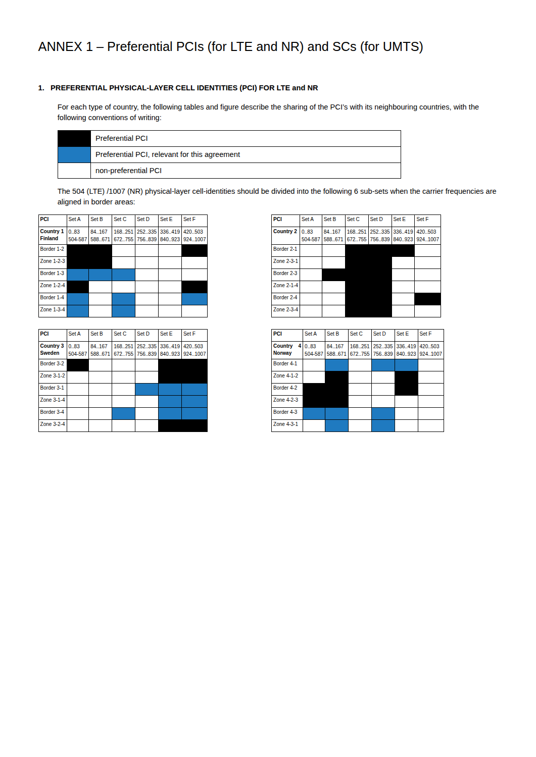ANNEX 1 – Preferential PCIs (for LTE and NR) and SCs (for UMTS)
1. PREFERENTIAL PHYSICAL-LAYER CELL IDENTITIES (PCI) FOR LTE and NR
For each type of country, the following tables and figure describe the sharing of the PCI’s with its neighbouring countries, with the following conventions of writing:
| | Preferential PCI |
| | Preferential PCI, relevant for this agreement |
| | non-preferential PCI |
The 504 (LTE) /1007 (NR) physical-layer cell-identities should be divided into the following 6 sub-sets when the carrier frequencies are aligned in border areas:
| PCI | Set A | Set B | Set C | Set D | Set E | Set F |
| --- | --- | --- | --- | --- | --- | --- |
| Country 1 Finland | 0..83 504-587 | 84..167 588..671 | 168..251 672..755 | 252..335 756..839 | 336..419 840..923 | 420..503 924..1007 |
| Border 1-2 | | | | | | |
| Zone 1-2-3 | | | | | | |
| Border 1-3 | | | | | | |
| Zone 1-2-4 | | | | | | |
| Border 1-4 | | | | | | |
| Zone 1-3-4 | | | | | | |
| PCI | Set A | Set B | Set C | Set D | Set E | Set F |
| --- | --- | --- | --- | --- | --- | --- |
| Country 2 | 0..83 504-587 | 84..167 588..671 | 168..251 672..755 | 252..335 756..839 | 336..419 840..923 | 420..503 924..1007 |
| Border 2-1 | | | | | | |
| Zone 2-3-1 | | | | | | |
| Border 2-3 | | | | | | |
| Zone 2-1-4 | | | | | | |
| Border 2-4 | | | | | | |
| Zone 2-3-4 | | | | | | |
| PCI | Set A | Set B | Set C | Set D | Set E | Set F |
| --- | --- | --- | --- | --- | --- | --- |
| Country 3 Sweden | 0..83 504-587 | 84..167 588..671 | 168..251 672..755 | 252..335 756..839 | 336..419 840..923 | 420..503 924..1007 |
| Border 3-2 | | | | | | |
| Zone 3-1-2 | | | | | | |
| Border 3-1 | | | | | | |
| Zone 3-1-4 | | | | | | |
| Border 3-4 | | | | | | |
| Zone 3-2-4 | | | | | | |
| PCI | Set A | Set B | Set C | Set D | Set E | Set F |
| --- | --- | --- | --- | --- | --- | --- |
| Country 4 Norway | 0..83 504-587 | 84..167 588..671 | 168..251 672..755 | 252..335 756..839 | 336..419 840..923 | 420..503 924..1007 |
| Border 4-1 | | | | | | |
| Zone 4-1-2 | | | | | | |
| Border 4-2 | | | | | | |
| Zone 4-2-3 | | | | | | |
| Border 4-3 | | | | | | |
| Zone 4-3-1 | | | | | | |